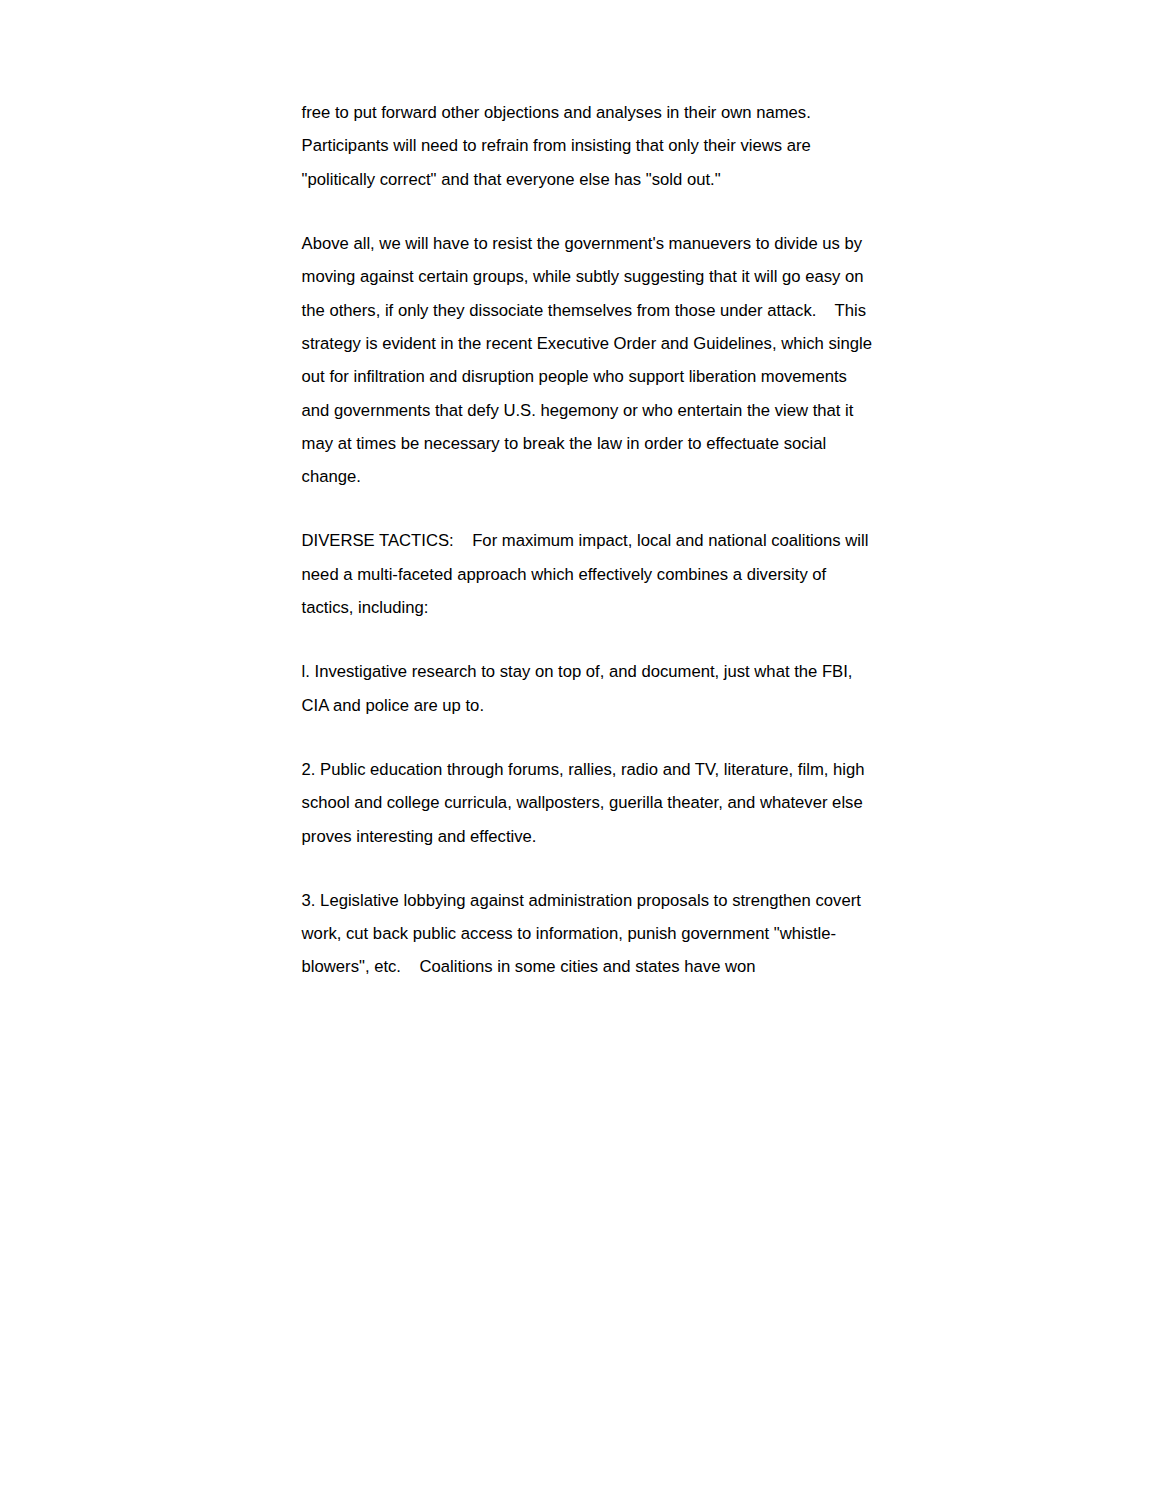free to put forward other objections and analyses in their own names. Participants will need to refrain from insisting that only their views are "politically correct" and that everyone else has "sold out."
Above all, we will have to resist the government's manuevers to divide us by moving against certain groups, while subtly suggesting that it will go easy on the others, if only they dissociate themselves from those under attack. This strategy is evident in the recent Executive Order and Guidelines, which single out for infiltration and disruption people who support liberation movements and governments that defy U.S. hegemony or who entertain the view that it may at times be necessary to break the law in order to effectuate social change.
DIVERSE TACTICS: For maximum impact, local and national coalitions will need a multi-faceted approach which effectively combines a diversity of tactics, including:
l. Investigative research to stay on top of, and document, just what the FBI, CIA and police are up to.
2. Public education through forums, rallies, radio and TV, literature, film, high school and college curricula, wallposters, guerilla theater, and whatever else proves interesting and effective.
3. Legislative lobbying against administration proposals to strengthen covert work, cut back public access to information, punish government "whistle-blowers", etc. Coalitions in some cities and states have won